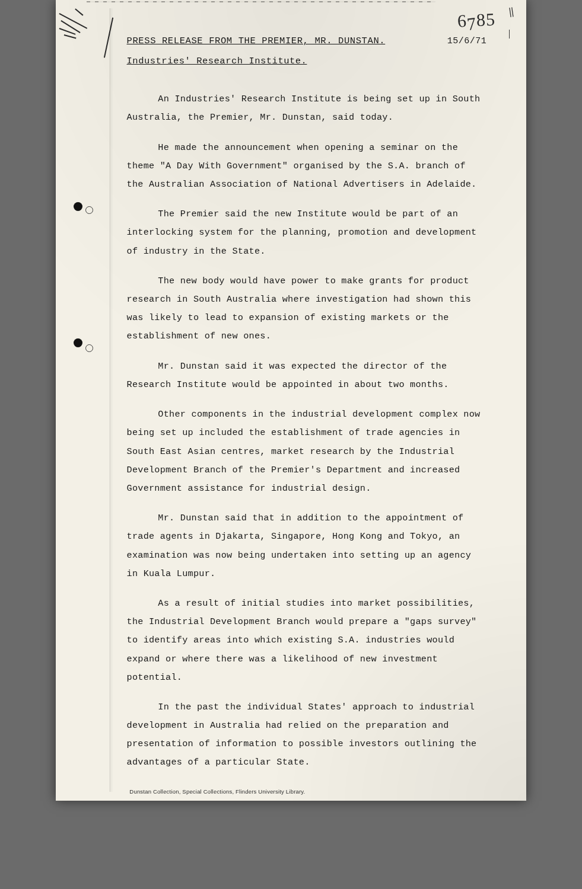6785
‖
Press Release from the Premier, Mr. Dunstan.
15/6/71
Industries' Research Institute.
An Industries' Research Institute is being set up in South Australia, the Premier, Mr. Dunstan, said today.
He made the announcement when opening a seminar on the theme "A Day With Government" organised by the S.A. branch of the Australian Association of National Advertisers in Adelaide.
The Premier said the new Institute would be part of an interlocking system for the planning, promotion and development of industry in the State.
The new body would have power to make grants for product research in South Australia where investigation had shown this was likely to lead to expansion of existing markets or the establishment of new ones.
Mr. Dunstan said it was expected the director of the Research Institute would be appointed in about two months.
Other components in the industrial development complex now being set up included the establishment of trade agencies in South East Asian centres, market research by the Industrial Development Branch of the Premier's Department and increased Government assistance for industrial design.
Mr. Dunstan said that in addition to the appointment of trade agents in Djakarta, Singapore, Hong Kong and Tokyo, an examination was now being undertaken into setting up an agency in Kuala Lumpur.
As a result of initial studies into market possibilities, the Industrial Development Branch would prepare a "gaps survey" to identify areas into which existing S.A. industries would expand or where there was a likelihood of new investment potential.
In the past the individual States' approach to industrial development in Australia had relied on the preparation and presentation of information to possible investors outlining the advantages of a particular State.
Dunstan Collection, Special Collections, Flinders University Library.